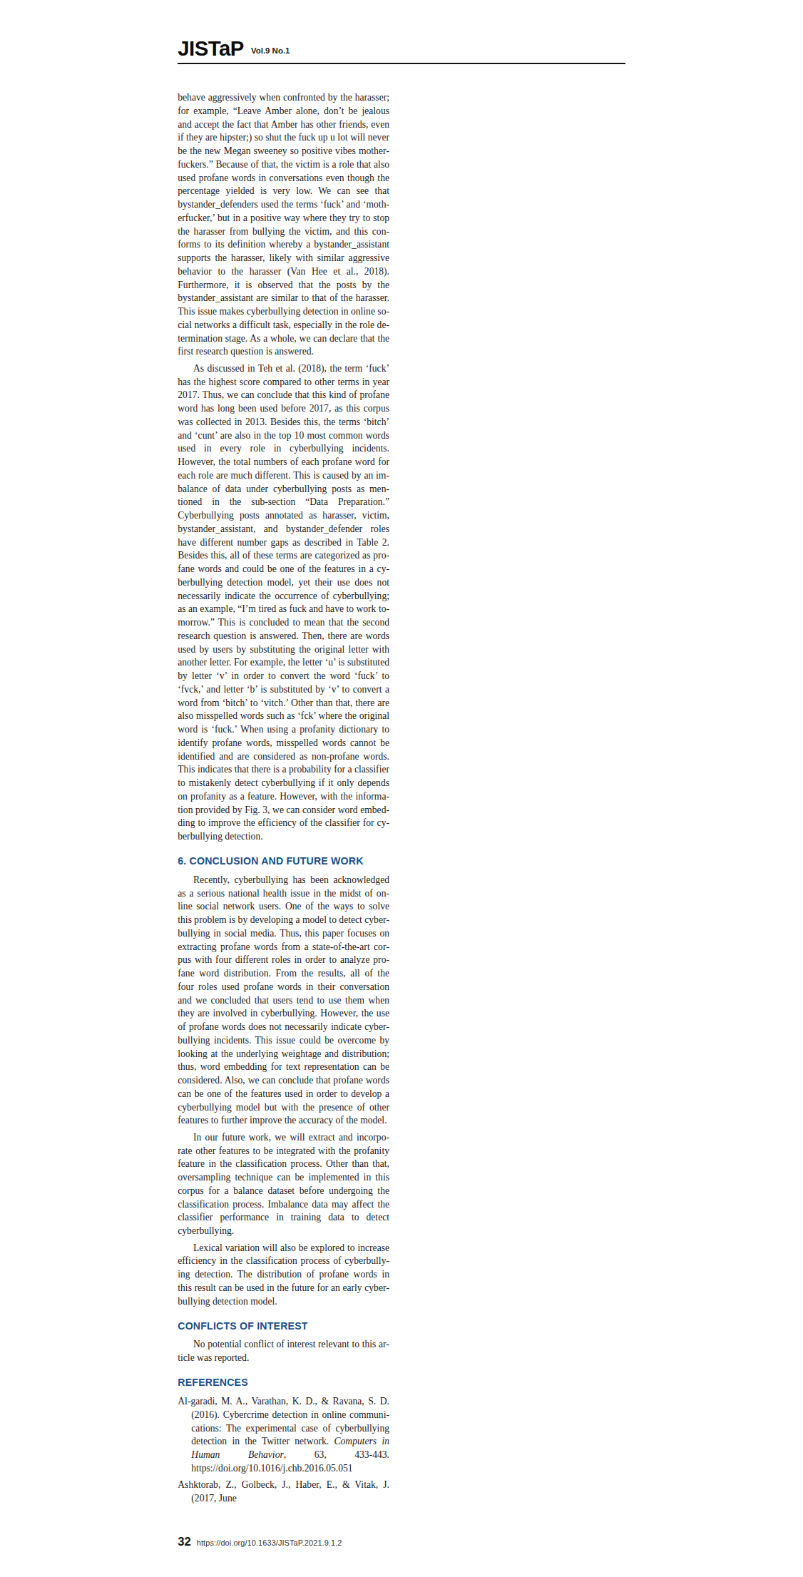JISTaP
Vol.9 No.1
behave aggressively when confronted by the harasser; for example, “Leave Amber alone, don’t be jealous and accept the fact that Amber has other friends, even if they are hipster;) so shut the fuck up u lot will never be the new Megan sweeney so positive vibes motherfuckers.” Because of that, the victim is a role that also used profane words in conversations even though the percentage yielded is very low. We can see that bystander_defenders used the terms ‘fuck’ and ‘motherfucker,’ but in a positive way where they try to stop the harasser from bullying the victim, and this conforms to its definition whereby a bystander_assistant supports the harasser, likely with similar aggressive behavior to the harasser (Van Hee et al., 2018). Furthermore, it is observed that the posts by the bystander_assistant are similar to that of the harasser. This issue makes cyberbullying detection in online social networks a difficult task, especially in the role determination stage. As a whole, we can declare that the first research question is answered.
As discussed in Teh et al. (2018), the term ‘fuck’ has the highest score compared to other terms in year 2017. Thus, we can conclude that this kind of profane word has long been used before 2017, as this corpus was collected in 2013. Besides this, the terms ‘bitch’ and ‘cunt’ are also in the top 10 most common words used in every role in cyberbullying incidents. However, the total numbers of each profane word for each role are much different. This is caused by an imbalance of data under cyberbullying posts as mentioned in the sub-section “Data Preparation.” Cyberbullying posts annotated as harasser, victim, bystander_assistant, and bystander_defender roles have different number gaps as described in Table 2. Besides this, all of these terms are categorized as profane words and could be one of the features in a cyberbullying detection model, yet their use does not necessarily indicate the occurrence of cyberbullying; as an example, “I’m tired as fuck and have to work tomorrow.” This is concluded to mean that the second research question is answered. Then, there are words used by users by substituting the original letter with another letter. For example, the letter ‘u’ is substituted by letter ‘v’ in order to convert the word ‘fuck’ to ‘fvck,’ and letter ‘b’ is substituted by ‘v’ to convert a word from ‘bitch’ to ‘vitch.’ Other than that, there are also misspelled words such as ‘fck’ where the original word is ‘fuck.’ When using a profanity dictionary to identify profane words, misspelled words cannot be identified and are considered as non-profane words. This indicates that there is a probability for a classifier to mistakenly detect cyberbullying if it only depends on profanity as a feature. However, with the information provided by Fig. 3, we can consider word embedding to improve the efficiency of the classifier for cyberbullying detection.
6. CONCLUSION AND FUTURE WORK
Recently, cyberbullying has been acknowledged as a serious national health issue in the midst of online social network users. One of the ways to solve this problem is by developing a model to detect cyberbullying in social media. Thus, this paper focuses on extracting profane words from a state-of-the-art corpus with four different roles in order to analyze profane word distribution. From the results, all of the four roles used profane words in their conversation and we concluded that users tend to use them when they are involved in cyberbullying. However, the use of profane words does not necessarily indicate cyberbullying incidents. This issue could be overcome by looking at the underlying weightage and distribution; thus, word embedding for text representation can be considered. Also, we can conclude that profane words can be one of the features used in order to develop a cyberbullying model but with the presence of other features to further improve the accuracy of the model.
In our future work, we will extract and incorporate other features to be integrated with the profanity feature in the classification process. Other than that, oversampling technique can be implemented in this corpus for a balance dataset before undergoing the classification process. Imbalance data may affect the classifier performance in training data to detect cyberbullying.
Lexical variation will also be explored to increase efficiency in the classification process of cyberbullying detection. The distribution of profane words in this result can be used in the future for an early cyberbullying detection model.
CONFLICTS OF INTEREST
No potential conflict of interest relevant to this article was reported.
REFERENCES
Al-garadi, M. A., Varathan, K. D., & Ravana, S. D. (2016). Cybercrime detection in online communications: The experimental case of cyberbullying detection in the Twitter network. Computers in Human Behavior, 63, 433-443. https://doi.org/10.1016/j.chb.2016.05.051
Ashktorab, Z., Golbeck, J., Haber, E., & Vitak, J. (2017, June
32
https://doi.org/10.1633/JISTaP.2021.9.1.2